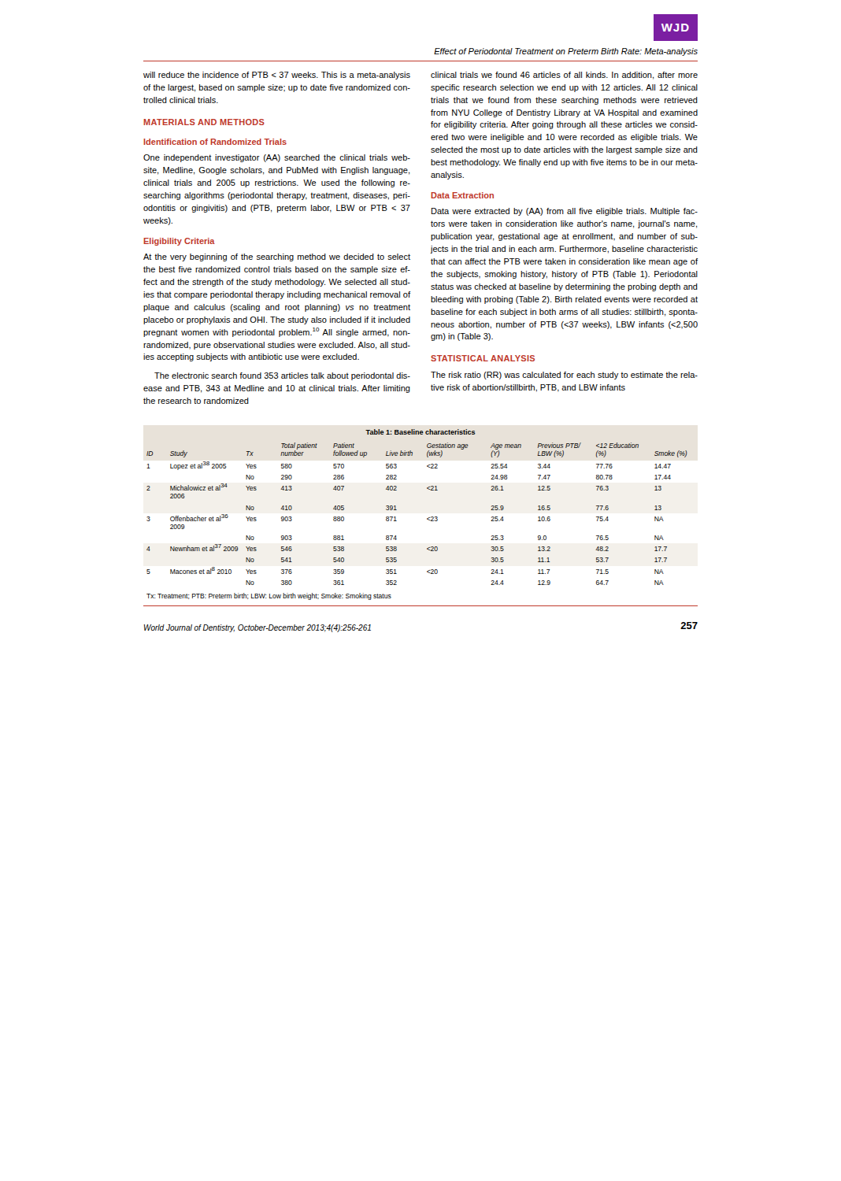WJD
Effect of Periodontal Treatment on Preterm Birth Rate: Meta-analysis
will reduce the incidence of PTB < 37 weeks. This is a meta-analysis of the largest, based on sample size; up to date five randomized controlled clinical trials.
Materials and Methods
Identification of Randomized Trials
One independent investigator (AA) searched the clinical trials website, Medline, Google scholars, and PubMed with English language, clinical trials and 2005 up restrictions. We used the following researching algorithms (periodontal therapy, treatment, diseases, periodontitis or gingivitis) and (PTB, preterm labor, LBW or PTB < 37 weeks).
Eligibility Criteria
At the very beginning of the searching method we decided to select the best five randomized control trials based on the sample size effect and the strength of the study methodology. We selected all studies that compare periodontal therapy including mechanical removal of plaque and calculus (scaling and root planning) vs no treatment placebo or prophylaxis and OHI. The study also included if it included pregnant women with periodontal problem.10 All single armed, nonrandomized, pure observational studies were excluded. Also, all studies accepting subjects with antibiotic use were excluded.
The electronic search found 353 articles talk about periodontal disease and PTB, 343 at Medline and 10 at clinical trials. After limiting the research to randomized
clinical trials we found 46 articles of all kinds. In addition, after more specific research selection we end up with 12 articles. All 12 clinical trials that we found from these searching methods were retrieved from NYU College of Dentistry Library at VA Hospital and examined for eligibility criteria. After going through all these articles we considered two were ineligible and 10 were recorded as eligible trials. We selected the most up to date articles with the largest sample size and best methodology. We finally end up with five items to be in our meta-analysis.
Data Extraction
Data were extracted by (AA) from all five eligible trials. Multiple factors were taken in consideration like author's name, journal's name, publication year, gestational age at enrollment, and number of subjects in the trial and in each arm. Furthermore, baseline characteristic that can affect the PTB were taken in consideration like mean age of the subjects, smoking history, history of PTB (Table 1). Periodontal status was checked at baseline by determining the probing depth and bleeding with probing (Table 2). Birth related events were recorded at baseline for each subject in both arms of all studies: stillbirth, spontaneous abortion, number of PTB (<37 weeks), LBW infants (<2,500 gm) in (Table 3).
Statistical Analysis
The risk ratio (RR) was calculated for each study to estimate the relative risk of abortion/stillbirth, PTB, and LBW infants
Table 1: Baseline characteristics
| ID | Study | Tx | Total patient number | Patient followed up | Live birth | Gestation age (wks) | Age mean (Y) | Previous PTB/ LBW (%) | <12 Education (%) | Smoke (%) |
| --- | --- | --- | --- | --- | --- | --- | --- | --- | --- | --- |
| 1 | Lopez et al 38 2005 | Yes | 580 | 570 | 563 | <22 | 25.54 | 3.44 | 77.76 | 14.47 |
| | | No | 290 | 286 | 282 | | 24.98 | 7.47 | 80.78 | 17.44 |
| 2 | Michalowicz et al 34 2006 | Yes | 413 | 407 | 402 | <21 | 26.1 | 12.5 | 76.3 | 13 |
| | | No | 410 | 405 | 391 | | 25.9 | 16.5 | 77.6 | 13 |
| 3 | Offenbacher et al 36 2009 | Yes | 903 | 880 | 871 | <23 | 25.4 | 10.6 | 75.4 | NA |
| | | No | 903 | 881 | 874 | | 25.3 | 9.0 | 76.5 | NA |
| 4 | Newnham et al 37 2009 | Yes | 546 | 538 | 538 | <20 | 30.5 | 13.2 | 48.2 | 17.7 |
| | | No | 541 | 540 | 535 | | 30.5 | 11.1 | 53.7 | 17.7 |
| 5 | Macones et al 8 2010 | Yes | 376 | 359 | 351 | <20 | 24.1 | 11.7 | 71.5 | NA |
| | | No | 380 | 361 | 352 | | 24.4 | 12.9 | 64.7 | NA |
Tx: Treatment; PTB: Preterm birth; LBW: Low birth weight; Smoke: Smoking status
World Journal of Dentistry, October-December 2013;4(4):256-261 257